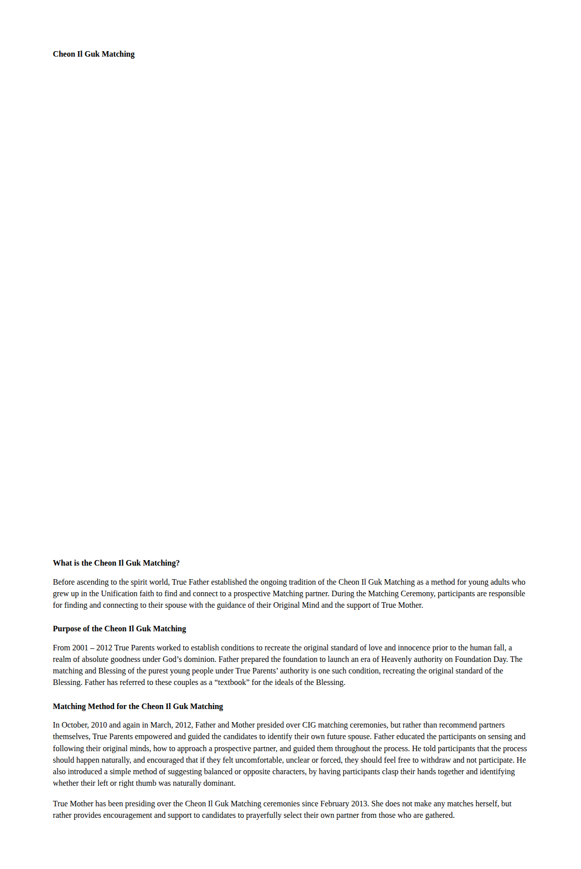Cheon Il Guk Matching
What is the Cheon Il Guk Matching?
Before ascending to the spirit world, True Father established the ongoing tradition of the Cheon Il Guk Matching as a method for young adults who grew up in the Unification faith to find and connect to a prospective Matching partner. During the Matching Ceremony, participants are responsible for finding and connecting to their spouse with the guidance of their Original Mind and the support of True Mother.
Purpose of the Cheon Il Guk Matching
From 2001 – 2012 True Parents worked to establish conditions to recreate the original standard of love and innocence prior to the human fall, a realm of absolute goodness under God’s dominion. Father prepared the foundation to launch an era of Heavenly authority on Foundation Day. The matching and Blessing of the purest young people under True Parents’ authority is one such condition, recreating the original standard of the Blessing. Father has referred to these couples as a “textbook” for the ideals of the Blessing.
Matching Method for the Cheon Il Guk Matching
In October, 2010 and again in March, 2012, Father and Mother presided over CIG matching ceremonies, but rather than recommend partners themselves, True Parents empowered and guided the candidates to identify their own future spouse. Father educated the participants on sensing and following their original minds, how to approach a prospective partner, and guided them throughout the process. He told participants that the process should happen naturally, and encouraged that if they felt uncomfortable, unclear or forced, they should feel free to withdraw and not participate. He also introduced a simple method of suggesting balanced or opposite characters, by having participants clasp their hands together and identifying whether their left or right thumb was naturally dominant.
True Mother has been presiding over the Cheon Il Guk Matching ceremonies since February 2013. She does not make any matches herself, but rather provides encouragement and support to candidates to prayerfully select their own partner from those who are gathered.